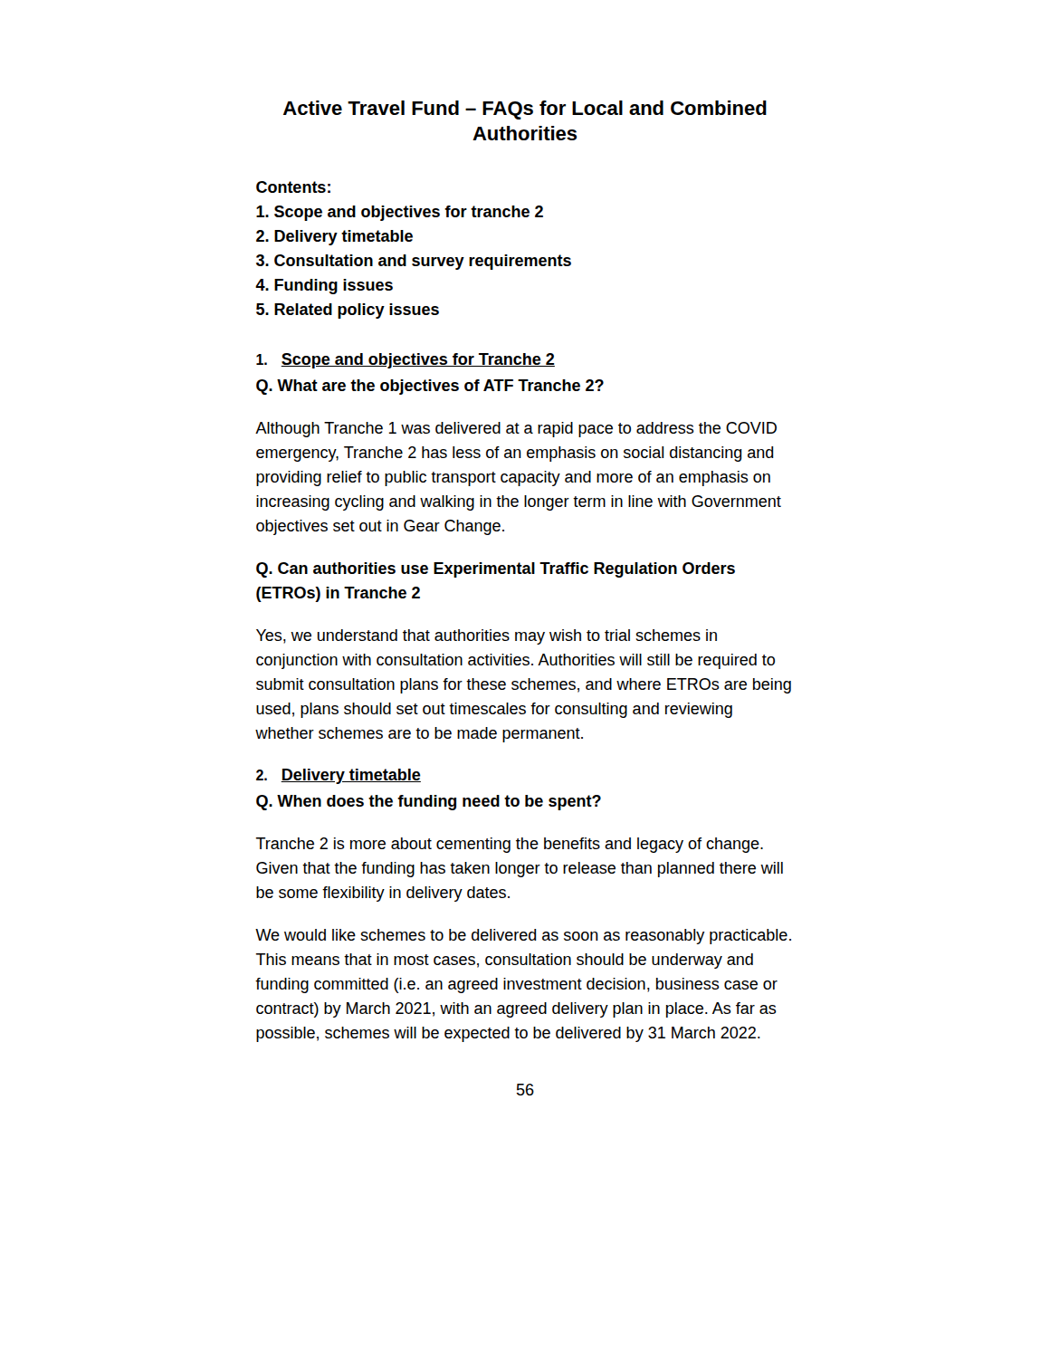Active Travel Fund – FAQs for Local and Combined Authorities
Contents:
1. Scope and objectives for tranche 2
2. Delivery timetable
3. Consultation and survey requirements
4. Funding issues
5. Related policy issues
1. Scope and objectives for Tranche 2
Q. What are the objectives of ATF Tranche 2?
Although Tranche 1 was delivered at a rapid pace to address the COVID emergency, Tranche 2 has less of an emphasis on social distancing and providing relief to public transport capacity and more of an emphasis on increasing cycling and walking in the longer term in line with Government objectives set out in Gear Change.
Q. Can authorities use Experimental Traffic Regulation Orders (ETROs) in Tranche 2
Yes, we understand that authorities may wish to trial schemes in conjunction with consultation activities. Authorities will still be required to submit consultation plans for these schemes, and where ETROs are being used, plans should set out timescales for consulting and reviewing whether schemes are to be made permanent.
2. Delivery timetable
Q. When does the funding need to be spent?
Tranche 2 is more about cementing the benefits and legacy of change. Given that the funding has taken longer to release than planned there will be some flexibility in delivery dates.
We would like schemes to be delivered as soon as reasonably practicable. This means that in most cases, consultation should be underway and funding committed (i.e. an agreed investment decision, business case or contract) by March 2021, with an agreed delivery plan in place. As far as possible, schemes will be expected to be delivered by 31 March 2022.
56